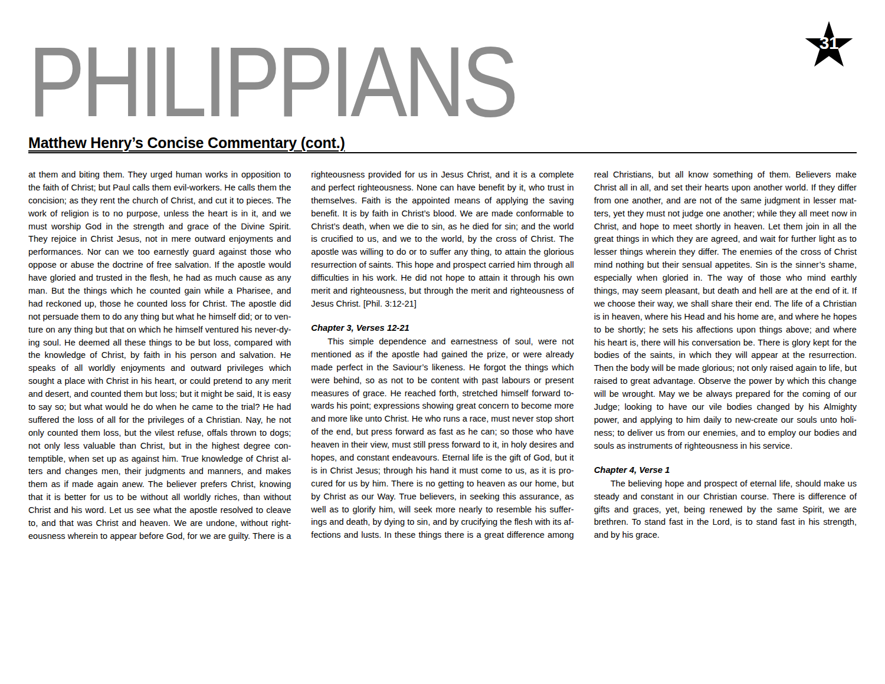31
PHILIPPIANS
Matthew Henry’s Concise Commentary (cont.)
at them and biting them. They urged human works in opposition to the faith of Christ; but Paul calls them evil-workers. He calls them the concision; as they rent the church of Christ, and cut it to pieces. The work of religion is to no purpose, unless the heart is in it, and we must worship God in the strength and grace of the Divine Spirit. They rejoice in Christ Jesus, not in mere outward enjoyments and performances. Nor can we too earnestly guard against those who oppose or abuse the doctrine of free salvation. If the apostle would have gloried and trusted in the flesh, he had as much cause as any man. But the things which he counted gain while a Pharisee, and had reckoned up, those he counted loss for Christ. The apostle did not persuade them to do any thing but what he himself did; or to venture on any thing but that on which he himself ventured his never-dying soul. He deemed all these things to be but loss, compared with the knowledge of Christ, by faith in his person and salvation. He speaks of all worldly enjoyments and outward privileges which sought a place with Christ in his heart, or could pretend to any merit and desert, and counted them but loss; but it might be said, It is easy to say so; but what would he do when he came to the trial? He had suffered the loss of all for the privileges of a Christian. Nay, he not only counted them loss, but the vilest refuse, offals thrown to dogs; not only less valuable than Christ, but in the highest degree contemptible, when set up as against him. True knowledge of Christ alters and changes men, their judgments and manners, and makes them as if made again anew. The believer prefers Christ, knowing that it is better for us to be without all worldly riches, than without Christ and his word. Let us see what the apostle resolved to cleave to, and that was Christ and heaven. We are undone, without righteousness wherein to appear before God, for we are guilty. There is a righteousness provided for us in Jesus Christ, and it is a complete and perfect righteousness. None can have benefit by it, who trust in themselves. Faith is the appointed means of applying the saving benefit. It is by faith in Christ’s blood. We are made conformable to Christ’s death, when we die to sin, as he died for sin; and the world is crucified to us, and we to the world, by the cross of Christ. The apostle was willing to do or to suffer any thing, to attain the glorious resurrection of saints. This hope and prospect carried him through all difficulties in his work. He did not hope to attain it through his own merit and righteousness, but through the merit and righteousness of Jesus Christ. [Phil. 3:12-21]
Chapter 3, Verses 12-21
This simple dependence and earnestness of soul, were not mentioned as if the apostle had gained the prize, or were already made perfect in the Saviour’s likeness. He forgot the things which were behind, so as not to be content with past labours or present measures of grace. He reached forth, stretched himself forward towards his point; expressions showing great concern to become more and more like unto Christ. He who runs a race, must never stop short of the end, but press forward as fast as he can; so those who have heaven in their view, must still press forward to it, in holy desires and hopes, and constant endeavours. Eternal life is the gift of God, but it is in Christ Jesus; through his hand it must come to us, as it is procured for us by him. There is no getting to heaven as our home, but by Christ as our Way. True believers, in seeking this assurance, as well as to glorify him, will seek more nearly to resemble his sufferings and death, by dying to sin, and by crucifying the flesh with its affections and lusts. In these things there is a great difference among real Christians, but all know something of them. Believers make Christ all in all, and set their hearts upon another world. If they differ from one another, and are not of the same judgment in lesser matters, yet they must not judge one another; while they all meet now in Christ, and hope to meet shortly in heaven. Let them join in all the great things in which they are agreed, and wait for further light as to lesser things wherein they differ. The enemies of the cross of Christ mind nothing but their sensual appetites. Sin is the sinner’s shame, especially when gloried in. The way of those who mind earthly things, may seem pleasant, but death and hell are at the end of it. If we choose their way, we shall share their end. The life of a Christian is in heaven, where his Head and his home are, and where he hopes to be shortly; he sets his affections upon things above; and where his heart is, there will his conversation be. There is glory kept for the bodies of the saints, in which they will appear at the resurrection. Then the body will be made glorious; not only raised again to life, but raised to great advantage. Observe the power by which this change will be wrought. May we be always prepared for the coming of our Judge; looking to have our vile bodies changed by his Almighty power, and applying to him daily to new-create our souls unto holiness; to deliver us from our enemies, and to employ our bodies and souls as instruments of righteousness in his service.
Chapter 4, Verse 1
The believing hope and prospect of eternal life, should make us steady and constant in our Christian course. There is difference of gifts and graces, yet, being renewed by the same Spirit, we are brethren. To stand fast in the Lord, is to stand fast in his strength, and by his grace.